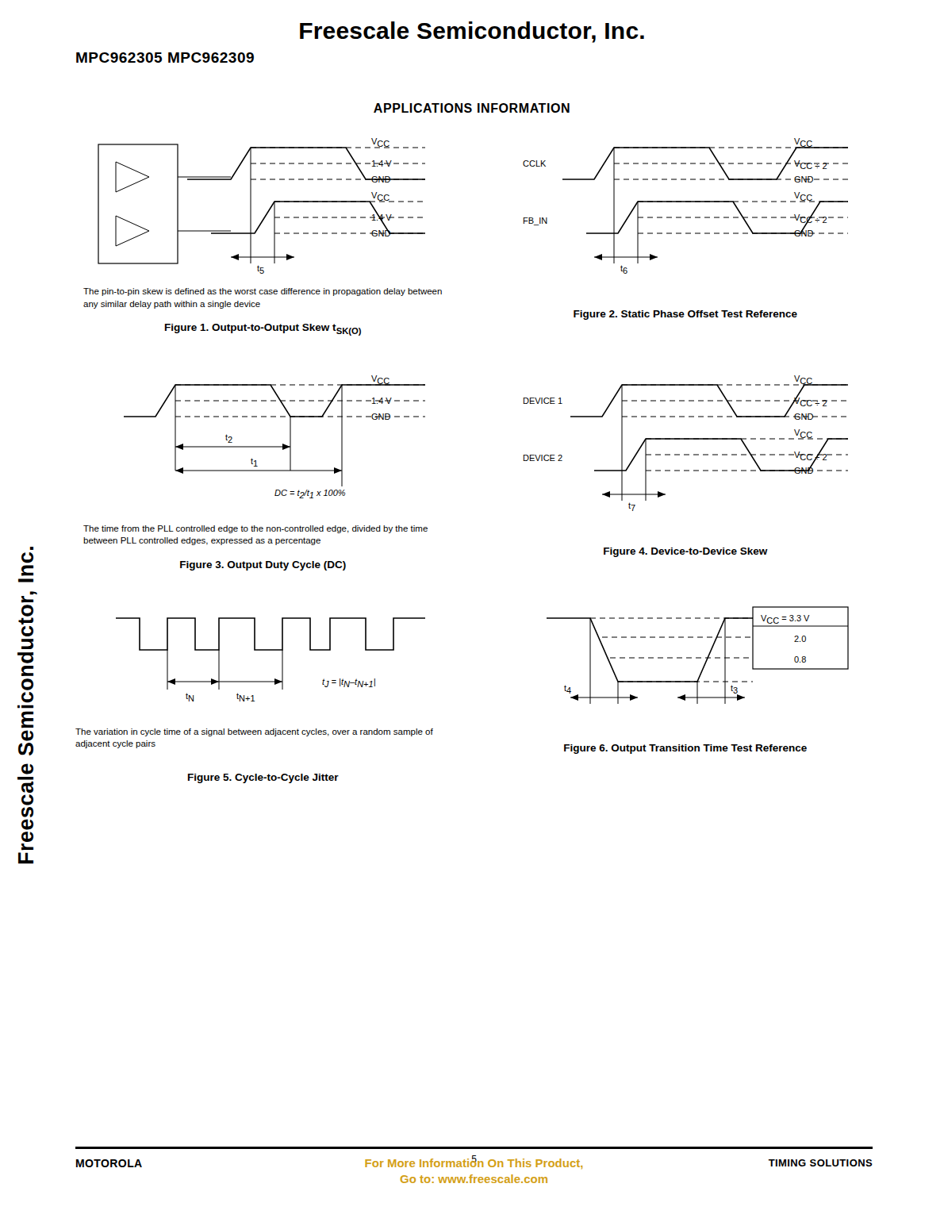Freescale Semiconductor, Inc.
Freescale Semiconductor, Inc.
MPC962305 MPC962309
APPLICATIONS INFORMATION
VCC 1.4 V GND VCC 1.4 V GND t5
The pin-to-pin skew is defined as the worst case difference in propagation delay between any similar delay path within a single device
Figure 1. Output-to-Output Skew tSK(O)
CCLK FB_IN VCC VCC ÷ 2 GND VCC VCC ÷ 2 GND t6
Figure 2. Static Phase Offset Test Reference
VCC 1.4 V GND t2 t1 DC = t2/t1 x 100%
The time from the PLL controlled edge to the non-controlled edge, divided by the time between PLL controlled edges, expressed as a percentage
Figure 3. Output Duty Cycle (DC)
DEVICE 1 DEVICE 2 VCC VCC ÷ 2 GND VCC VCC ÷ 2 GND t7
Figure 4. Device-to-Device Skew
tN tN+1 tJ = |tN–tN+1|
The variation in cycle time of a signal between adjacent cycles, over a random sample of adjacent cycle pairs
Figure 5. Cycle-to-Cycle Jitter
VCC = 3.3 V 2.0 0.8 t4 t3
Figure 6. Output Transition Time Test Reference
MOTOROLA
5
For More Information On This Product,
Go to: www.freescale.com
TIMING SOLUTIONS